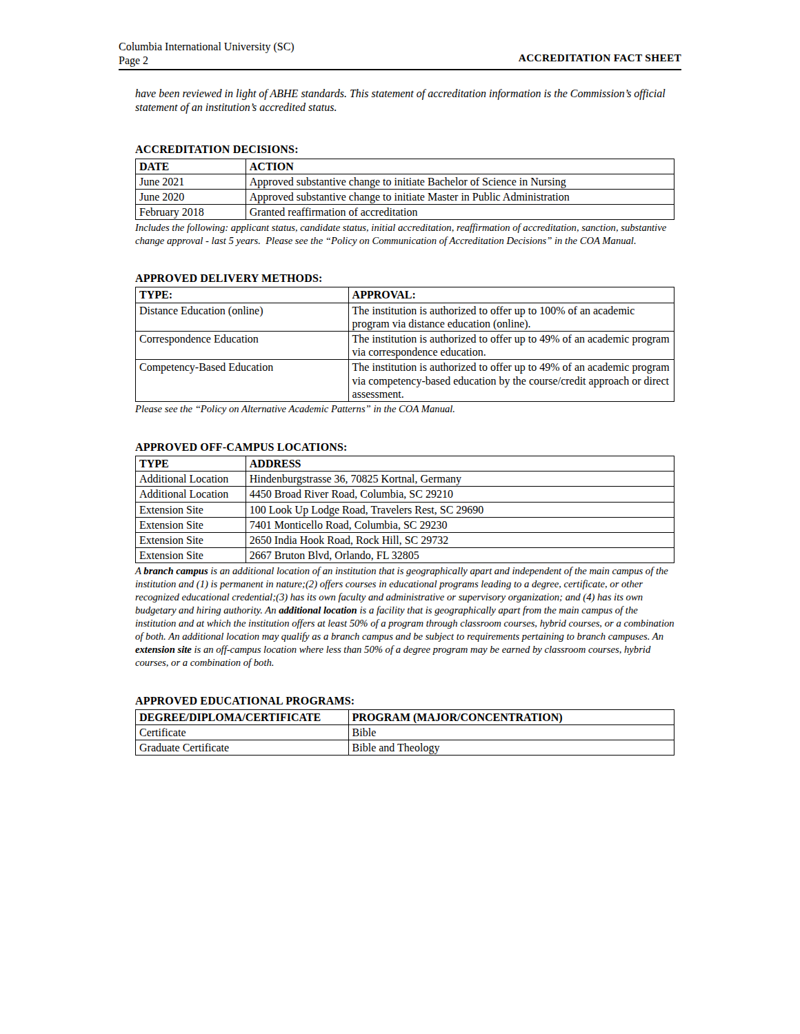Columbia International University (SC)
Page 2
ACCREDITATION FACT SHEET
have been reviewed in light of ABHE standards. This statement of accreditation information is the Commission’s official statement of an institution’s accredited status.
ACCREDITATION DECISIONS:
| DATE | ACTION |
| --- | --- |
| June 2021 | Approved substantive change to initiate Bachelor of Science in Nursing |
| June 2020 | Approved substantive change to initiate Master in Public Administration |
| February 2018 | Granted reaffirmation of accreditation |
Includes the following: applicant status, candidate status, initial accreditation, reaffirmation of accreditation, sanction, substantive change approval - last 5 years. Please see the “Policy on Communication of Accreditation Decisions” in the COA Manual.
APPROVED DELIVERY METHODS:
| TYPE: | APPROVAL: |
| --- | --- |
| Distance Education (online) | The institution is authorized to offer up to 100% of an academic program via distance education (online). |
| Correspondence Education | The institution is authorized to offer up to 49% of an academic program via correspondence education. |
| Competency-Based Education | The institution is authorized to offer up to 49% of an academic program via competency-based education by the course/credit approach or direct assessment. |
Please see the “Policy on Alternative Academic Patterns” in the COA Manual.
APPROVED OFF-CAMPUS LOCATIONS:
| TYPE | ADDRESS |
| --- | --- |
| Additional Location | Hindenburgstrasse 36, 70825 Kortnal, Germany |
| Additional Location | 4450 Broad River Road, Columbia, SC 29210 |
| Extension Site | 100 Look Up Lodge Road, Travelers Rest, SC 29690 |
| Extension Site | 7401 Monticello Road, Columbia, SC 29230 |
| Extension Site | 2650 India Hook Road, Rock Hill, SC 29732 |
| Extension Site | 2667 Bruton Blvd, Orlando, FL 32805 |
A branch campus is an additional location of an institution that is geographically apart and independent of the main campus of the institution and (1) is permanent in nature;(2) offers courses in educational programs leading to a degree, certificate, or other recognized educational credential;(3) has its own faculty and administrative or supervisory organization; and (4) has its own budgetary and hiring authority. An additional location is a facility that is geographically apart from the main campus of the institution and at which the institution offers at least 50% of a program through classroom courses, hybrid courses, or a combination of both. An additional location may qualify as a branch campus and be subject to requirements pertaining to branch campuses. An extension site is an off-campus location where less than 50% of a degree program may be earned by classroom courses, hybrid courses, or a combination of both.
APPROVED EDUCATIONAL PROGRAMS:
| DEGREE/DIPLOMA/CERTIFICATE | PROGRAM (MAJOR/CONCENTRATION) |
| --- | --- |
| Certificate | Bible |
| Graduate Certificate | Bible and Theology |